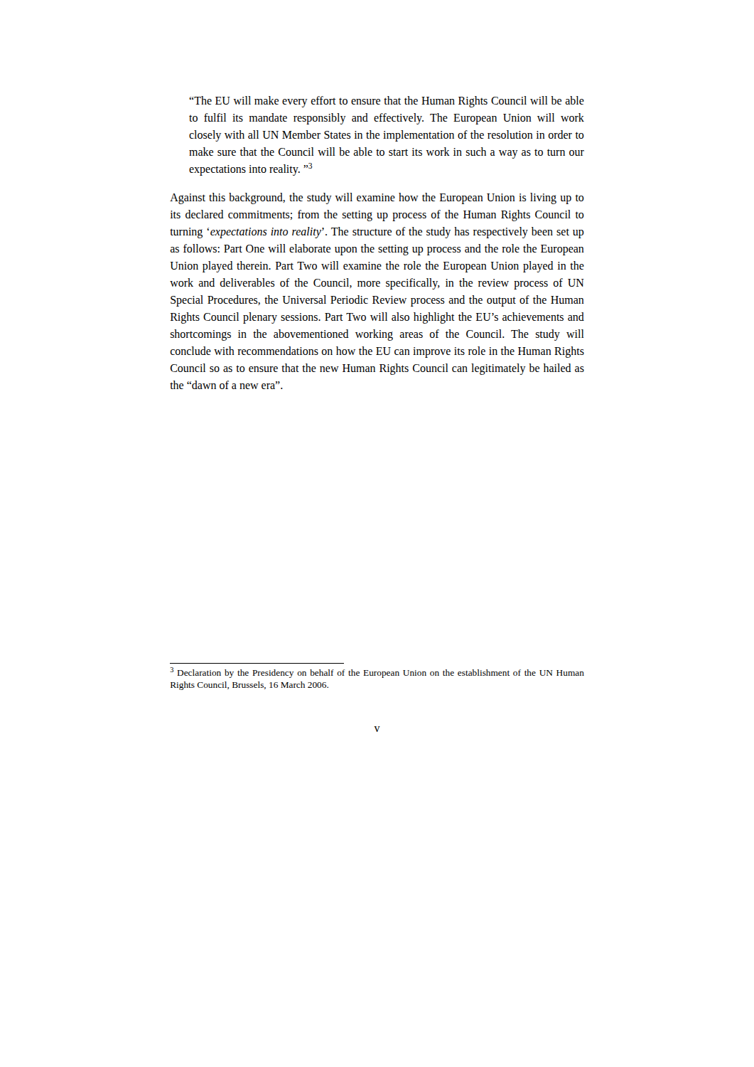“The EU will make every effort to ensure that the Human Rights Council will be able to fulfil its mandate responsibly and effectively. The European Union will work closely with all UN Member States in the implementation of the resolution in order to make sure that the Council will be able to start its work in such a way as to turn our expectations into reality. ”3
Against this background, the study will examine how the European Union is living up to its declared commitments; from the setting up process of the Human Rights Council to turning ‘expectations into reality’. The structure of the study has respectively been set up as follows: Part One will elaborate upon the setting up process and the role the European Union played therein. Part Two will examine the role the European Union played in the work and deliverables of the Council, more specifically, in the review process of UN Special Procedures, the Universal Periodic Review process and the output of the Human Rights Council plenary sessions. Part Two will also highlight the EU’s achievements and shortcomings in the abovementioned working areas of the Council. The study will conclude with recommendations on how the EU can improve its role in the Human Rights Council so as to ensure that the new Human Rights Council can legitimately be hailed as the “dawn of a new era”.
3 Declaration by the Presidency on behalf of the European Union on the establishment of the UN Human Rights Council, Brussels, 16 March 2006.
v